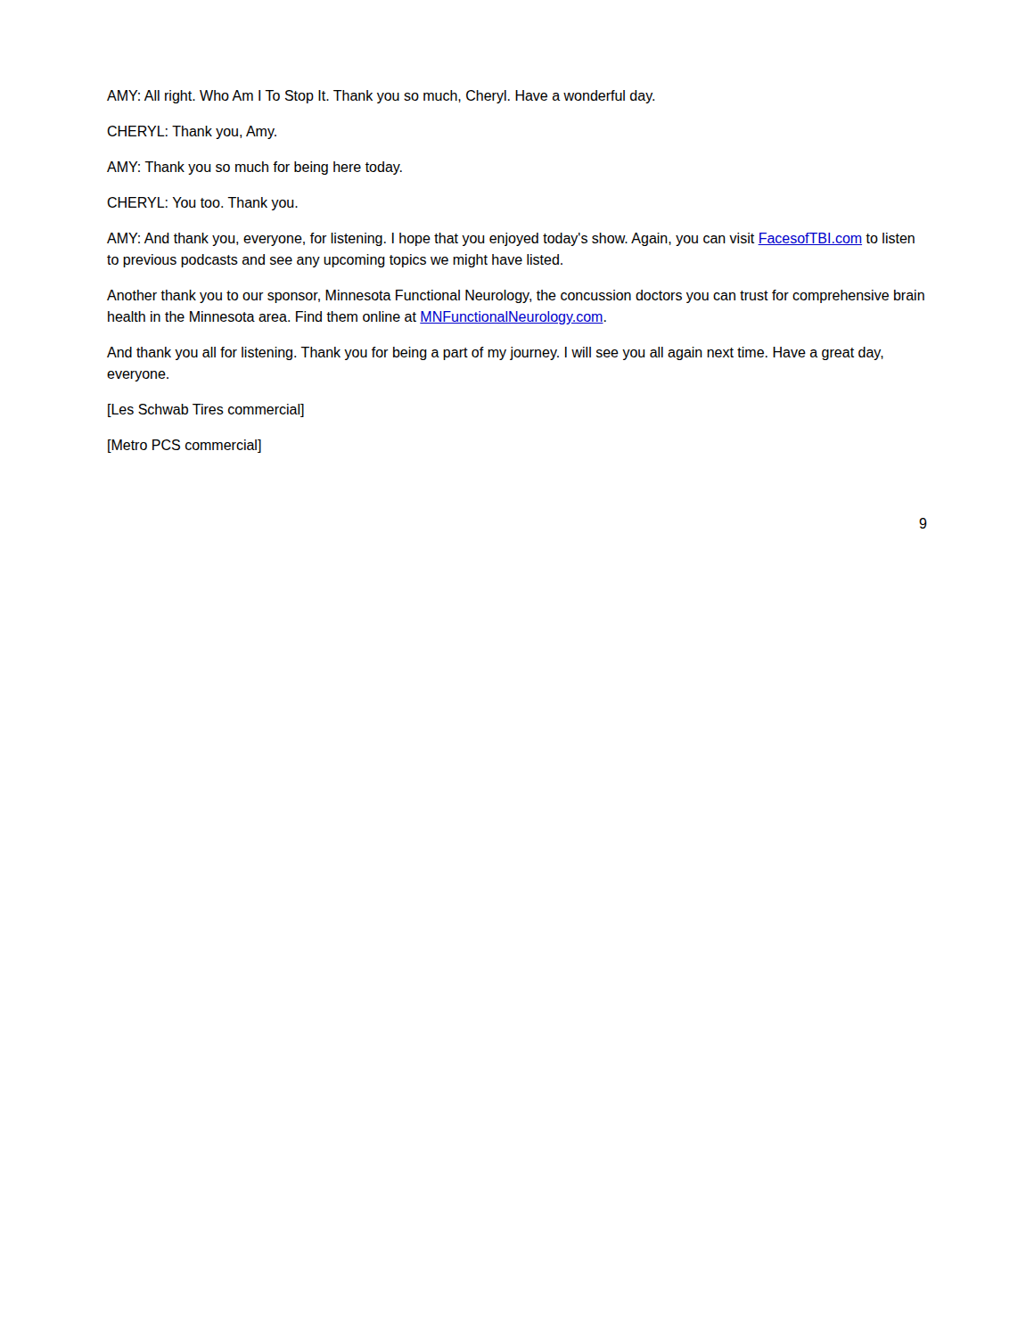AMY: All right. Who Am I To Stop It. Thank you so much, Cheryl. Have a wonderful day.
CHERYL: Thank you, Amy.
AMY: Thank you so much for being here today.
CHERYL: You too. Thank you.
AMY: And thank you, everyone, for listening. I hope that you enjoyed today's show. Again, you can visit FacesofTBI.com to listen to previous podcasts and see any upcoming topics we might have listed.
Another thank you to our sponsor, Minnesota Functional Neurology, the concussion doctors you can trust for comprehensive brain health in the Minnesota area. Find them online at MNFunctionalNeurology.com.
And thank you all for listening. Thank you for being a part of my journey. I will see you all again next time. Have a great day, everyone.
[Les Schwab Tires commercial]
[Metro PCS commercial]
9